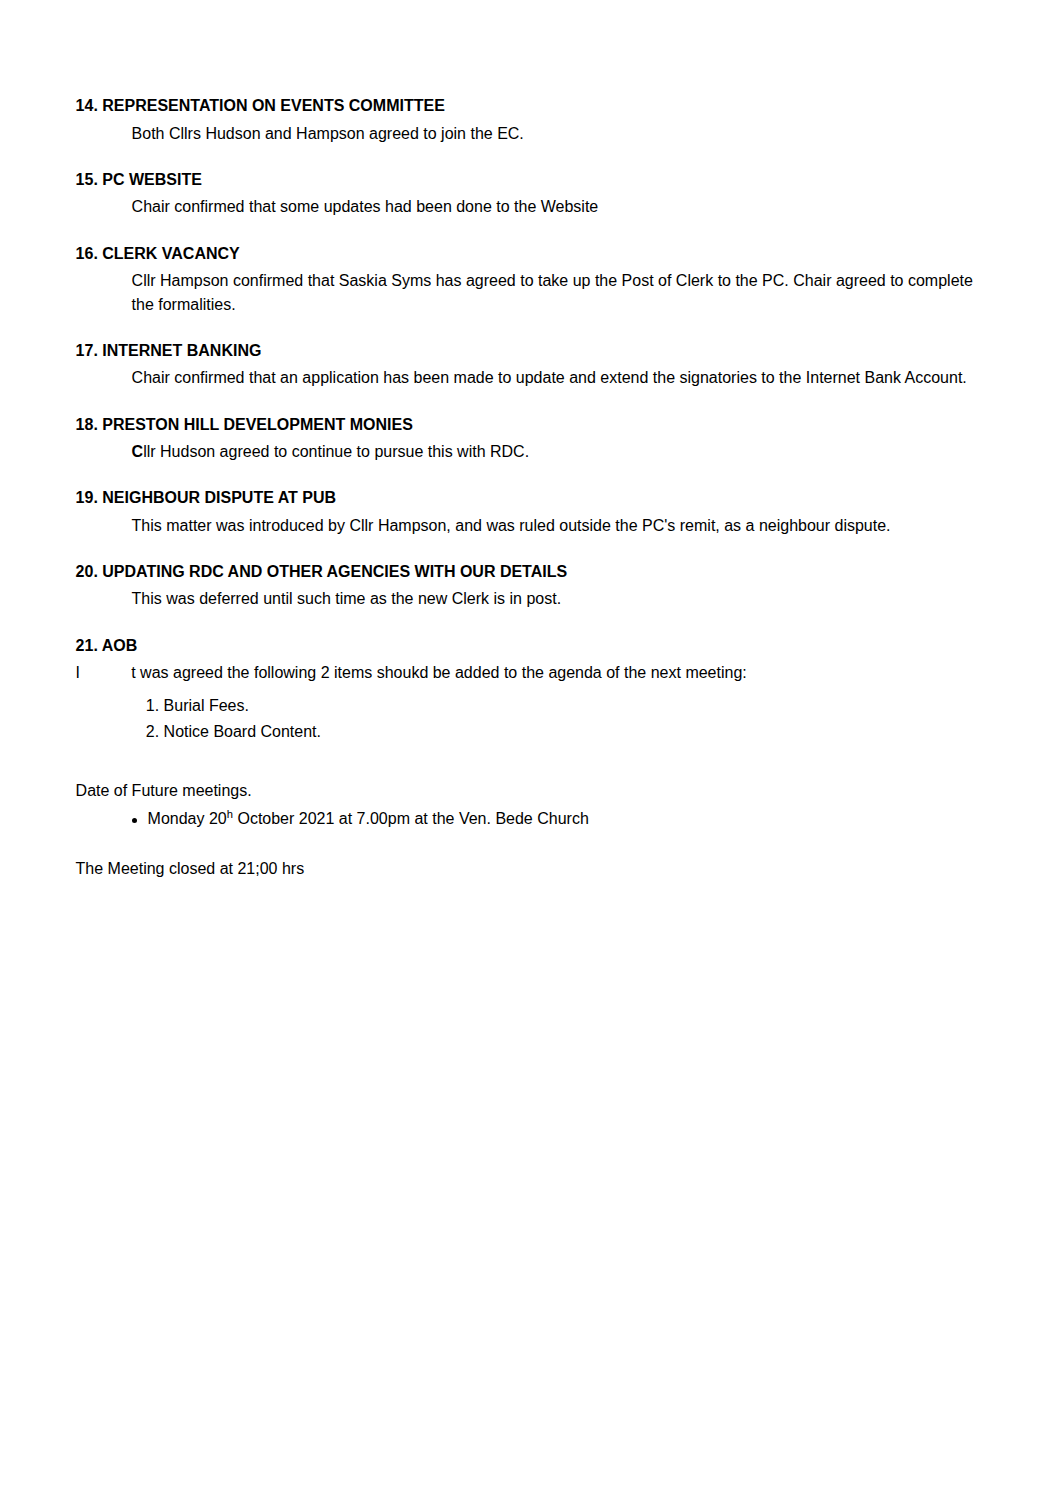14. Representation on Events Committee
Both Cllrs Hudson and Hampson agreed to join the EC.
15. PC Website
Chair confirmed that some updates had been done to the Website
16. Clerk Vacancy
Cllr Hampson confirmed that Saskia Syms has agreed to take up the Post of Clerk to the PC. Chair agreed to complete the formalities.
17. Internet Banking
Chair confirmed that an application has been made to update and extend the signatories to the Internet Bank Account.
18. Preston Hill Development Monies
Cllr Hudson agreed to continue to pursue this with RDC.
19. Neighbour Dispute at Pub
This matter was introduced by Cllr Hampson, and was ruled outside the PC's remit, as a neighbour dispute.
20. Updating RDC and Other Agencies with Our Details
This was deferred until such time as the new Clerk is in post.
21. AOB
I t was agreed the following 2 items shoukd be added to the agenda of the next meeting:
Burial Fees.
Notice Board Content.
Date of Future meetings.
Monday 20h October 2021 at 7.00pm at the Ven. Bede Church
The Meeting closed at 21;00 hrs